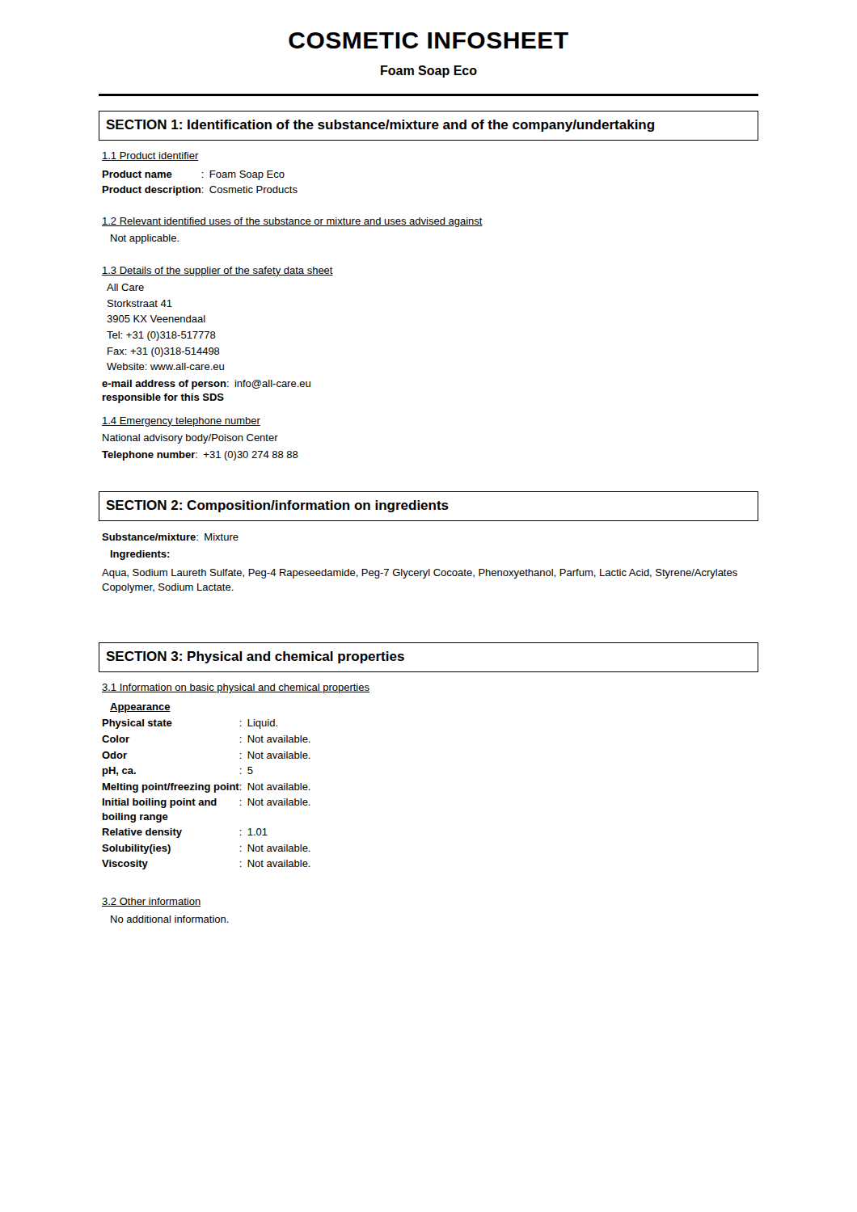COSMETIC INFOSHEET
Foam Soap Eco
SECTION 1: Identification of the substance/mixture and of the company/undertaking
1.1 Product identifier
| Product name | : | Foam Soap Eco |
| Product description | : | Cosmetic Products |
1.2 Relevant identified uses of the substance or mixture and uses advised against
Not applicable.
1.3 Details of the supplier of the safety data sheet
All Care
Storkstraat 41
3905 KX Veenendaal
Tel: +31 (0)318-517778
Fax: +31 (0)318-514498
Website: www.all-care.eu
| e-mail address of person responsible for this SDS | : | info@all-care.eu |
1.4 Emergency telephone number
National advisory body/Poison Center
| Telephone number | : | +31 (0)30 274 88 88 |
SECTION 2: Composition/information on ingredients
| Substance/mixture | : | Mixture |
Ingredients:
Aqua, Sodium Laureth Sulfate, Peg-4 Rapeseedamide, Peg-7 Glyceryl Cocoate, Phenoxyethanol, Parfum, Lactic Acid, Styrene/Acrylates Copolymer, Sodium Lactate.
SECTION 3: Physical and chemical properties
3.1 Information on basic physical and chemical properties
Appearance
| Physical state | : | Liquid. |
| Color | : | Not available. |
| Odor | : | Not available. |
| pH, ca. | : | 5 |
| Melting point/freezing point | : | Not available. |
| Initial boiling point and boiling range | : | Not available. |
| Relative density | : | 1.01 |
| Solubility(ies) | : | Not available. |
| Viscosity | : | Not available. |
3.2 Other information
No additional information.